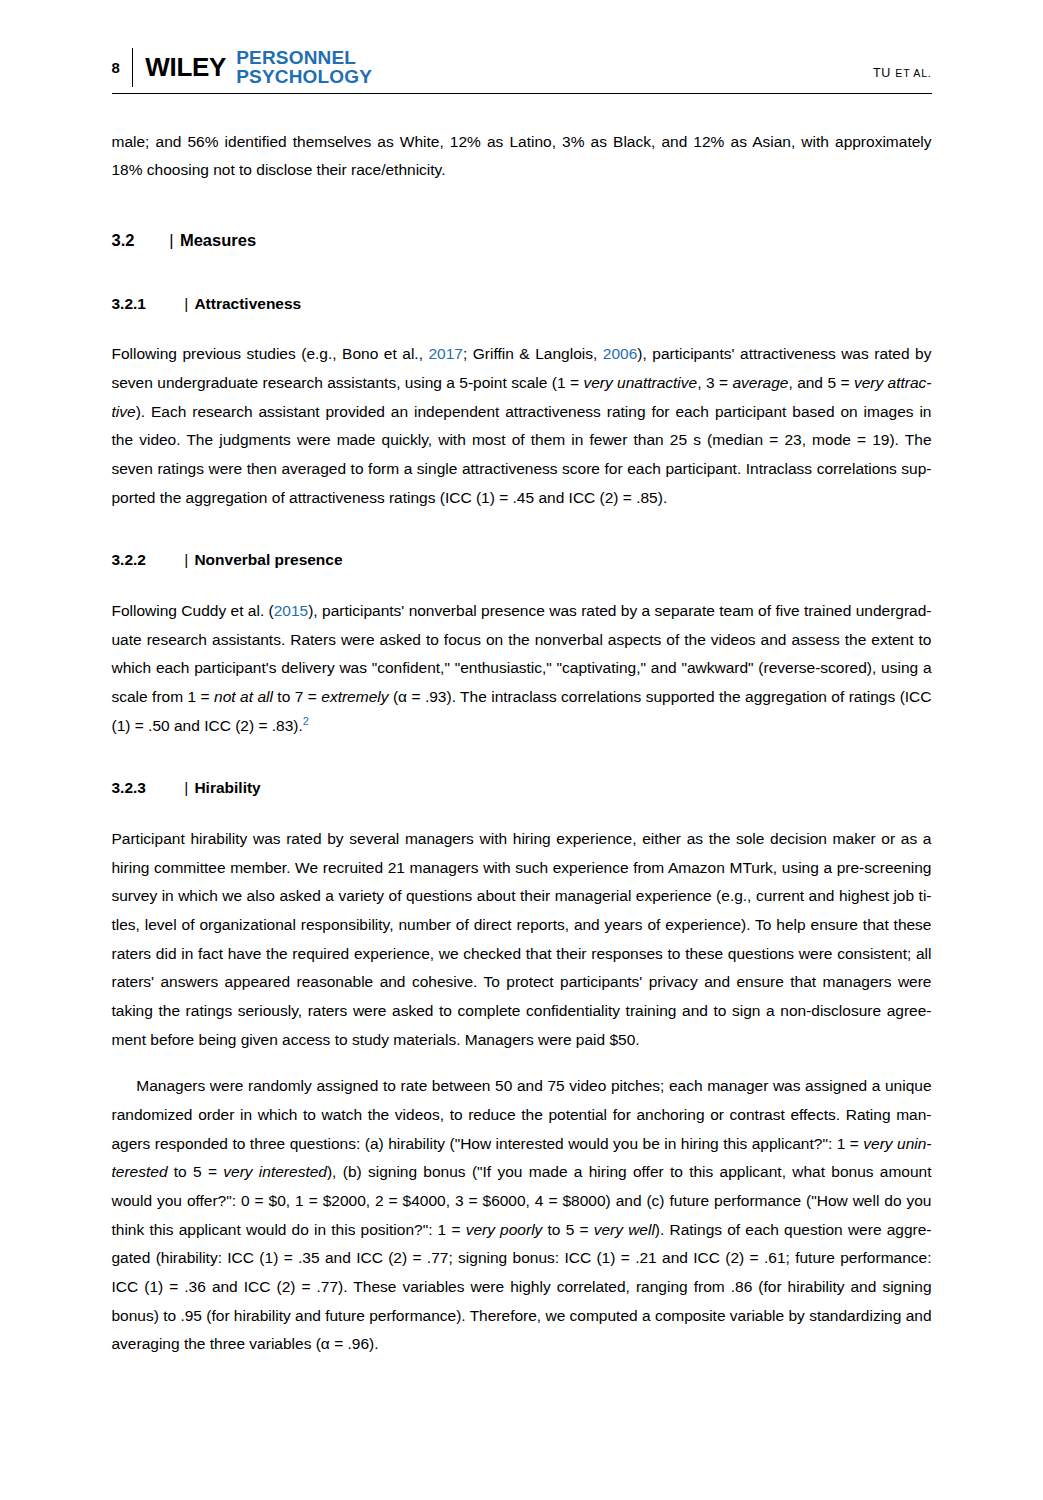8 WILEY PERSONNEL PSYCHOLOGY TU ET AL.
male; and 56% identified themselves as White, 12% as Latino, 3% as Black, and 12% as Asian, with approximately 18% choosing not to disclose their race/ethnicity.
3.2|Measures
3.2.1|Attractiveness
Following previous studies (e.g., Bono et al., 2017; Griffin & Langlois, 2006), participants' attractiveness was rated by seven undergraduate research assistants, using a 5-point scale (1 = very unattractive, 3 = average, and 5 = very attractive). Each research assistant provided an independent attractiveness rating for each participant based on images in the video. The judgments were made quickly, with most of them in fewer than 25 s (median = 23, mode = 19). The seven ratings were then averaged to form a single attractiveness score for each participant. Intraclass correlations supported the aggregation of attractiveness ratings (ICC (1) = .45 and ICC (2) = .85).
3.2.2|Nonverbal presence
Following Cuddy et al. (2015), participants' nonverbal presence was rated by a separate team of five trained undergraduate research assistants. Raters were asked to focus on the nonverbal aspects of the videos and assess the extent to which each participant's delivery was "confident," "enthusiastic," "captivating," and "awkward" (reverse-scored), using a scale from 1 = not at all to 7 = extremely (α = .93). The intraclass correlations supported the aggregation of ratings (ICC (1) = .50 and ICC (2) = .83).2
3.2.3|Hirability
Participant hirability was rated by several managers with hiring experience, either as the sole decision maker or as a hiring committee member. We recruited 21 managers with such experience from Amazon MTurk, using a pre-screening survey in which we also asked a variety of questions about their managerial experience (e.g., current and highest job titles, level of organizational responsibility, number of direct reports, and years of experience). To help ensure that these raters did in fact have the required experience, we checked that their responses to these questions were consistent; all raters' answers appeared reasonable and cohesive. To protect participants' privacy and ensure that managers were taking the ratings seriously, raters were asked to complete confidentiality training and to sign a non-disclosure agreement before being given access to study materials. Managers were paid $50.
Managers were randomly assigned to rate between 50 and 75 video pitches; each manager was assigned a unique randomized order in which to watch the videos, to reduce the potential for anchoring or contrast effects. Rating managers responded to three questions: (a) hirability ("How interested would you be in hiring this applicant?": 1 = very uninterested to 5 = very interested), (b) signing bonus ("If you made a hiring offer to this applicant, what bonus amount would you offer?": 0 = $0, 1 = $2000, 2 = $4000, 3 = $6000, 4 = $8000) and (c) future performance ("How well do you think this applicant would do in this position?": 1 = very poorly to 5 = very well). Ratings of each question were aggregated (hirability: ICC (1) = .35 and ICC (2) = .77; signing bonus: ICC (1) = .21 and ICC (2) = .61; future performance: ICC (1) = .36 and ICC (2) = .77). These variables were highly correlated, ranging from .86 (for hirability and signing bonus) to .95 (for hirability and future performance). Therefore, we computed a composite variable by standardizing and averaging the three variables (α = .96).